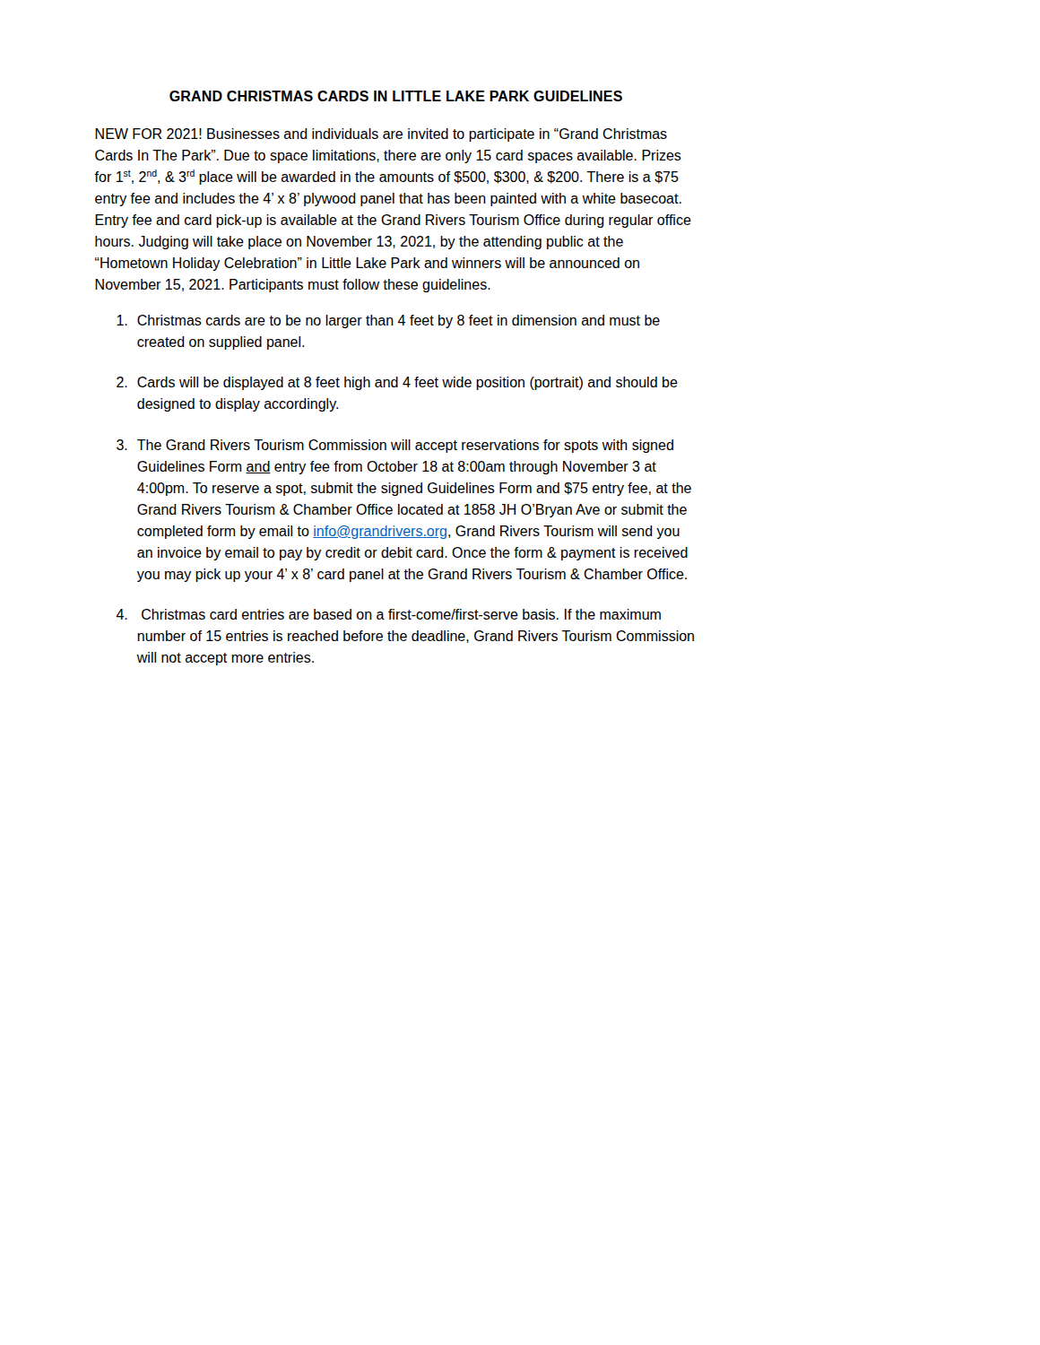GRAND CHRISTMAS CARDS IN LITTLE LAKE PARK GUIDELINES
NEW FOR 2021! Businesses and individuals are invited to participate in “Grand Christmas Cards In The Park”. Due to space limitations, there are only 15 card spaces available. Prizes for 1st, 2nd, & 3rd place will be awarded in the amounts of $500, $300, & $200. There is a $75 entry fee and includes the 4’ x 8’ plywood panel that has been painted with a white basecoat. Entry fee and card pick-up is available at the Grand Rivers Tourism Office during regular office hours. Judging will take place on November 13, 2021, by the attending public at the “Hometown Holiday Celebration” in Little Lake Park and winners will be announced on November 15, 2021. Participants must follow these guidelines.
Christmas cards are to be no larger than 4 feet by 8 feet in dimension and must be created on supplied panel.
Cards will be displayed at 8 feet high and 4 feet wide position (portrait) and should be designed to display accordingly.
The Grand Rivers Tourism Commission will accept reservations for spots with signed Guidelines Form and entry fee from October 18 at 8:00am through November 3 at 4:00pm. To reserve a spot, submit the signed Guidelines Form and $75 entry fee, at the Grand Rivers Tourism & Chamber Office located at 1858 JH O’Bryan Ave or submit the completed form by email to info@grandrivers.org, Grand Rivers Tourism will send you an invoice by email to pay by credit or debit card. Once the form & payment is received you may pick up your 4’ x 8’ card panel at the Grand Rivers Tourism & Chamber Office.
Christmas card entries are based on a first-come/first-serve basis. If the maximum number of 15 entries is reached before the deadline, Grand Rivers Tourism Commission will not accept more entries.